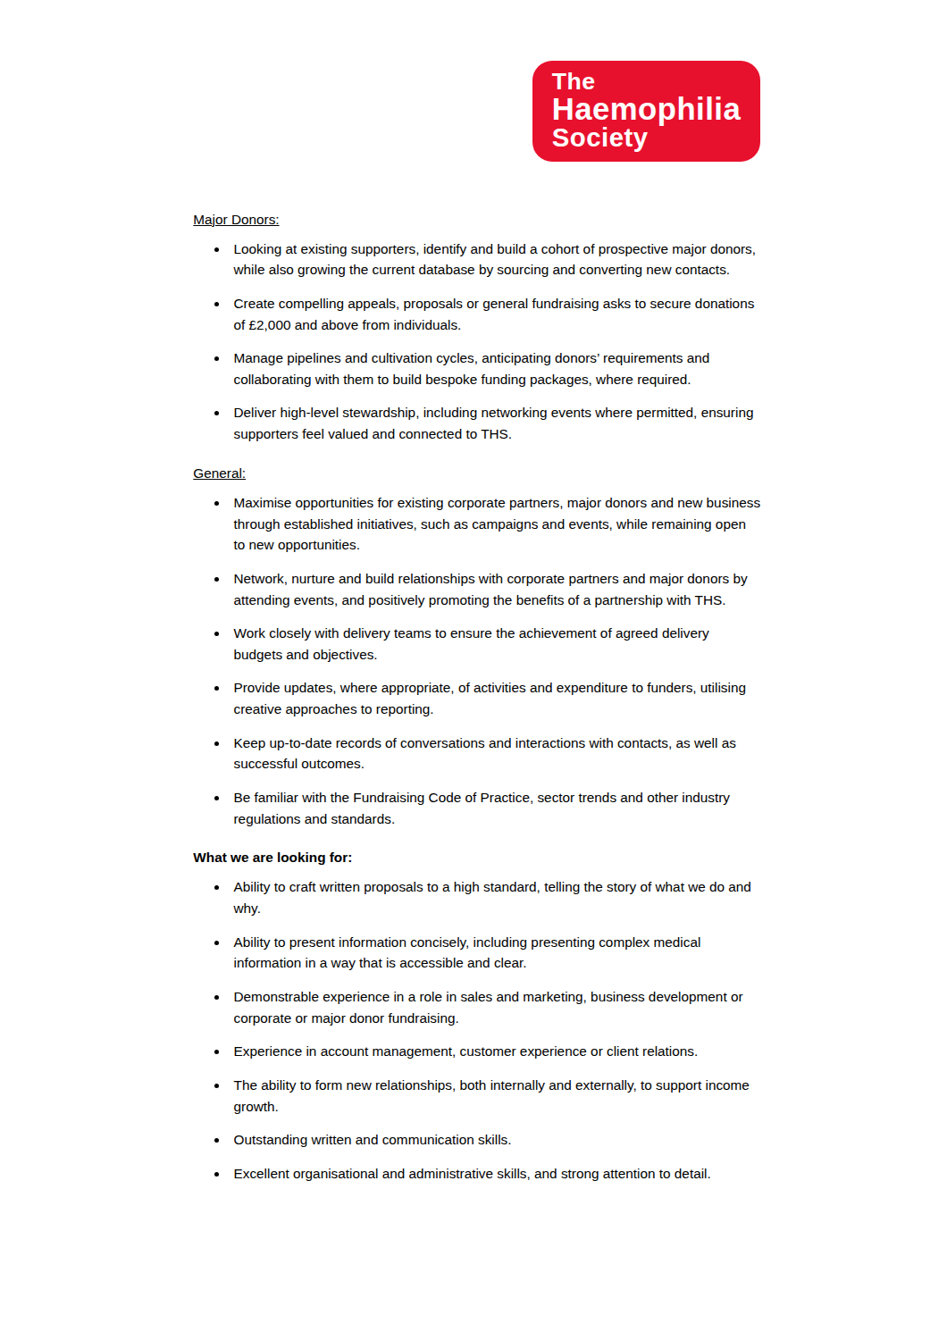The Haemophilia Society
Major Donors:
Looking at existing supporters, identify and build a cohort of prospective major donors, while also growing the current database by sourcing and converting new contacts.
Create compelling appeals, proposals or general fundraising asks to secure donations of £2,000 and above from individuals.
Manage pipelines and cultivation cycles, anticipating donors’ requirements and collaborating with them to build bespoke funding packages, where required.
Deliver high-level stewardship, including networking events where permitted, ensuring supporters feel valued and connected to THS.
General:
Maximise opportunities for existing corporate partners, major donors and new business through established initiatives, such as campaigns and events, while remaining open to new opportunities.
Network, nurture and build relationships with corporate partners and major donors by attending events, and positively promoting the benefits of a partnership with THS.
Work closely with delivery teams to ensure the achievement of agreed delivery budgets and objectives.
Provide updates, where appropriate, of activities and expenditure to funders, utilising creative approaches to reporting.
Keep up-to-date records of conversations and interactions with contacts, as well as successful outcomes.
Be familiar with the Fundraising Code of Practice, sector trends and other industry regulations and standards.
What we are looking for:
Ability to craft written proposals to a high standard, telling the story of what we do and why.
Ability to present information concisely, including presenting complex medical information in a way that is accessible and clear.
Demonstrable experience in a role in sales and marketing, business development or corporate or major donor fundraising.
Experience in account management, customer experience or client relations.
The ability to form new relationships, both internally and externally, to support income growth.
Outstanding written and communication skills.
Excellent organisational and administrative skills, and strong attention to detail.